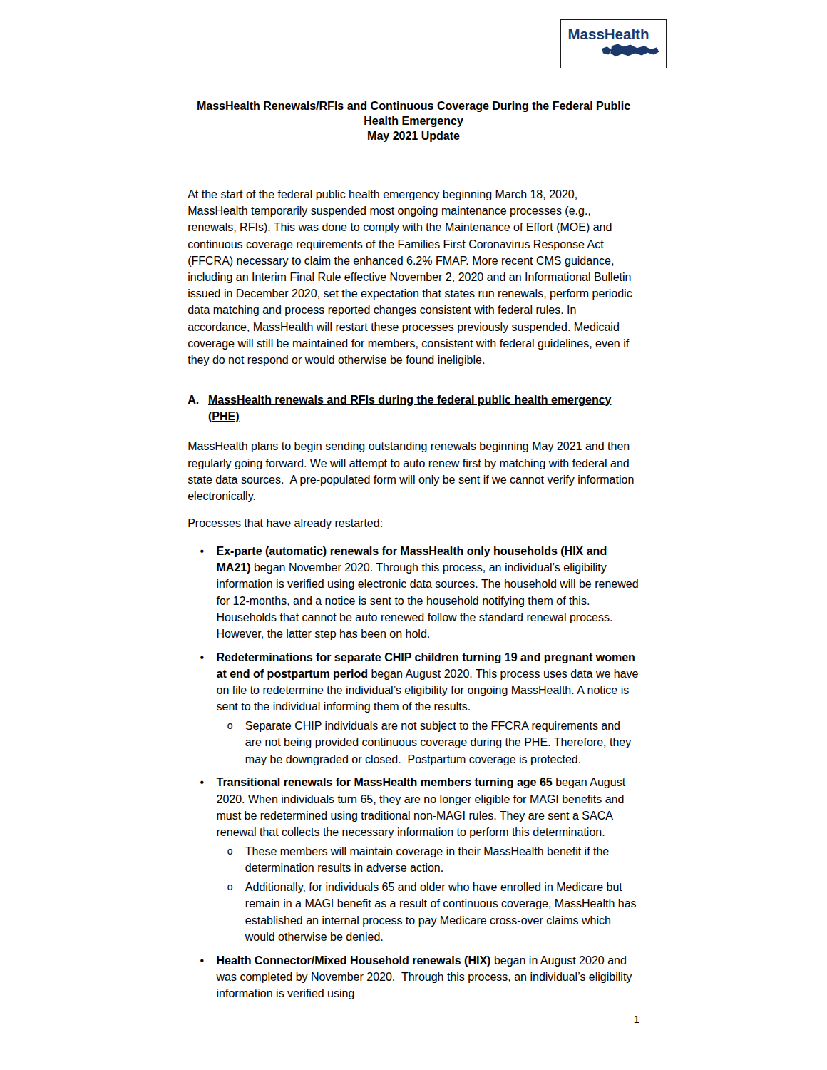Mass Health
MassHealth Renewals/RFIs and Continuous Coverage During the Federal Public Health Emergency May 2021 Update
At the start of the federal public health emergency beginning March 18, 2020, MassHealth temporarily suspended most ongoing maintenance processes (e.g., renewals, RFIs). This was done to comply with the Maintenance of Effort (MOE) and continuous coverage requirements of the Families First Coronavirus Response Act (FFCRA) necessary to claim the enhanced 6.2% FMAP. More recent CMS guidance, including an Interim Final Rule effective November 2, 2020 and an Informational Bulletin issued in December 2020, set the expectation that states run renewals, perform periodic data matching and process reported changes consistent with federal rules. In accordance, MassHealth will restart these processes previously suspended. Medicaid coverage will still be maintained for members, consistent with federal guidelines, even if they do not respond or would otherwise be found ineligible.
A. MassHealth renewals and RFIs during the federal public health emergency (PHE)
MassHealth plans to begin sending outstanding renewals beginning May 2021 and then regularly going forward. We will attempt to auto renew first by matching with federal and state data sources. A pre-populated form will only be sent if we cannot verify information electronically.
Processes that have already restarted:
Ex-parte (automatic) renewals for MassHealth only households (HIX and MA21) began November 2020. Through this process, an individual’s eligibility information is verified using electronic data sources. The household will be renewed for 12-months, and a notice is sent to the household notifying them of this. Households that cannot be auto renewed follow the standard renewal process. However, the latter step has been on hold.
Redeterminations for separate CHIP children turning 19 and pregnant women at end of postpartum period began August 2020. This process uses data we have on file to redetermine the individual’s eligibility for ongoing MassHealth. A notice is sent to the individual informing them of the results.
Separate CHIP individuals are not subject to the FFCRA requirements and are not being provided continuous coverage during the PHE. Therefore, they may be downgraded or closed. Postpartum coverage is protected.
Transitional renewals for MassHealth members turning age 65 began August 2020. When individuals turn 65, they are no longer eligible for MAGI benefits and must be redetermined using traditional non-MAGI rules. They are sent a SACA renewal that collects the necessary information to perform this determination.
These members will maintain coverage in their MassHealth benefit if the determination results in adverse action.
Additionally, for individuals 65 and older who have enrolled in Medicare but remain in a MAGI benefit as a result of continuous coverage, MassHealth has established an internal process to pay Medicare cross-over claims which would otherwise be denied.
Health Connector/Mixed Household renewals (HIX) began in August 2020 and was completed by November 2020. Through this process, an individual’s eligibility information is verified using
1